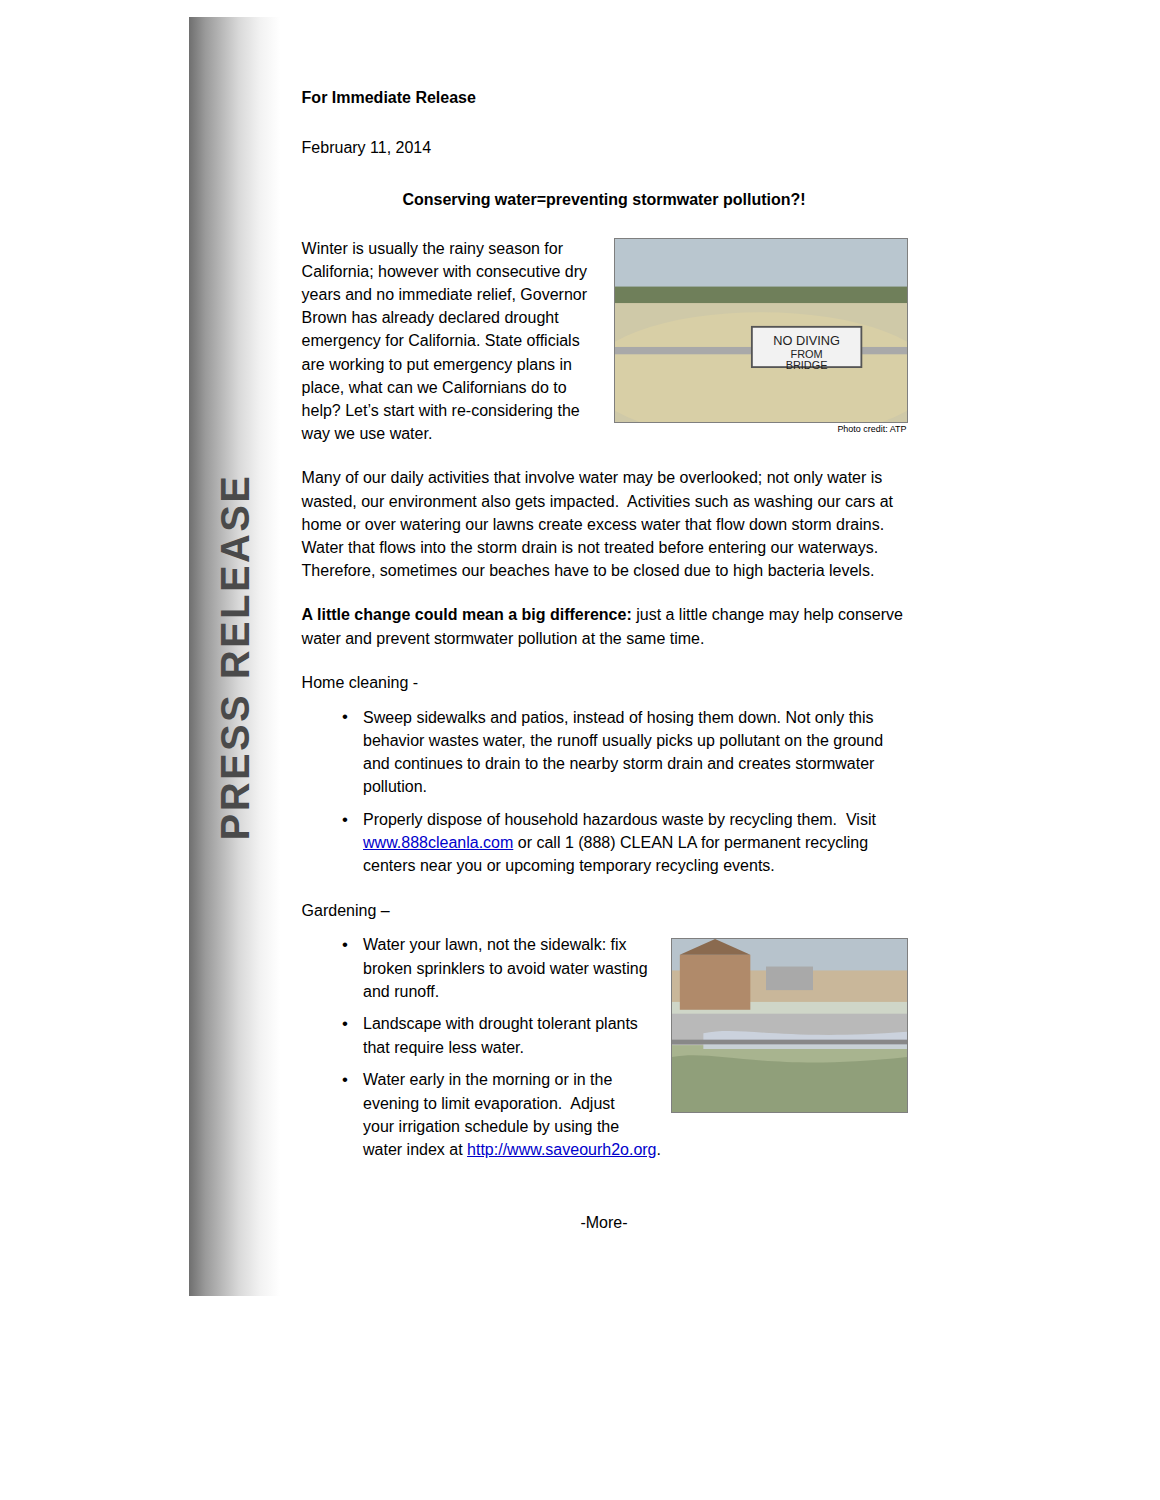PRESS RELEASE
For Immediate Release
February 11, 2014
Conserving water=preventing stormwater pollution?!
Photo credit: ATP
Winter is usually the rainy season for California; however with consecutive dry years and no immediate relief, Governor Brown has already declared drought emergency for California. State officials are working to put emergency plans in place, what can we Californians do to help? Let’s start with re-considering the way we use water.
Many of our daily activities that involve water may be overlooked; not only water is wasted, our environment also gets impacted. Activities such as washing our cars at home or over watering our lawns create excess water that flow down storm drains. Water that flows into the storm drain is not treated before entering our waterways. Therefore, sometimes our beaches have to be closed due to high bacteria levels.
A little change could mean a big difference: just a little change may help conserve water and prevent stormwater pollution at the same time.
Home cleaning -
Sweep sidewalks and patios, instead of hosing them down. Not only this behavior wastes water, the runoff usually picks up pollutant on the ground and continues to drain to the nearby storm drain and creates stormwater pollution.
Properly dispose of household hazardous waste by recycling them. Visit www.888cleanla.com or call 1 (888) CLEAN LA for permanent recycling centers near you or upcoming temporary recycling events.
Gardening –
Water your lawn, not the sidewalk: fix broken sprinklers to avoid water wasting and runoff.
Landscape with drought tolerant plants that require less water.
Water early in the morning or in the evening to limit evaporation. Adjust your irrigation schedule by using the water index at http://www.saveourh2o.org.
-More-